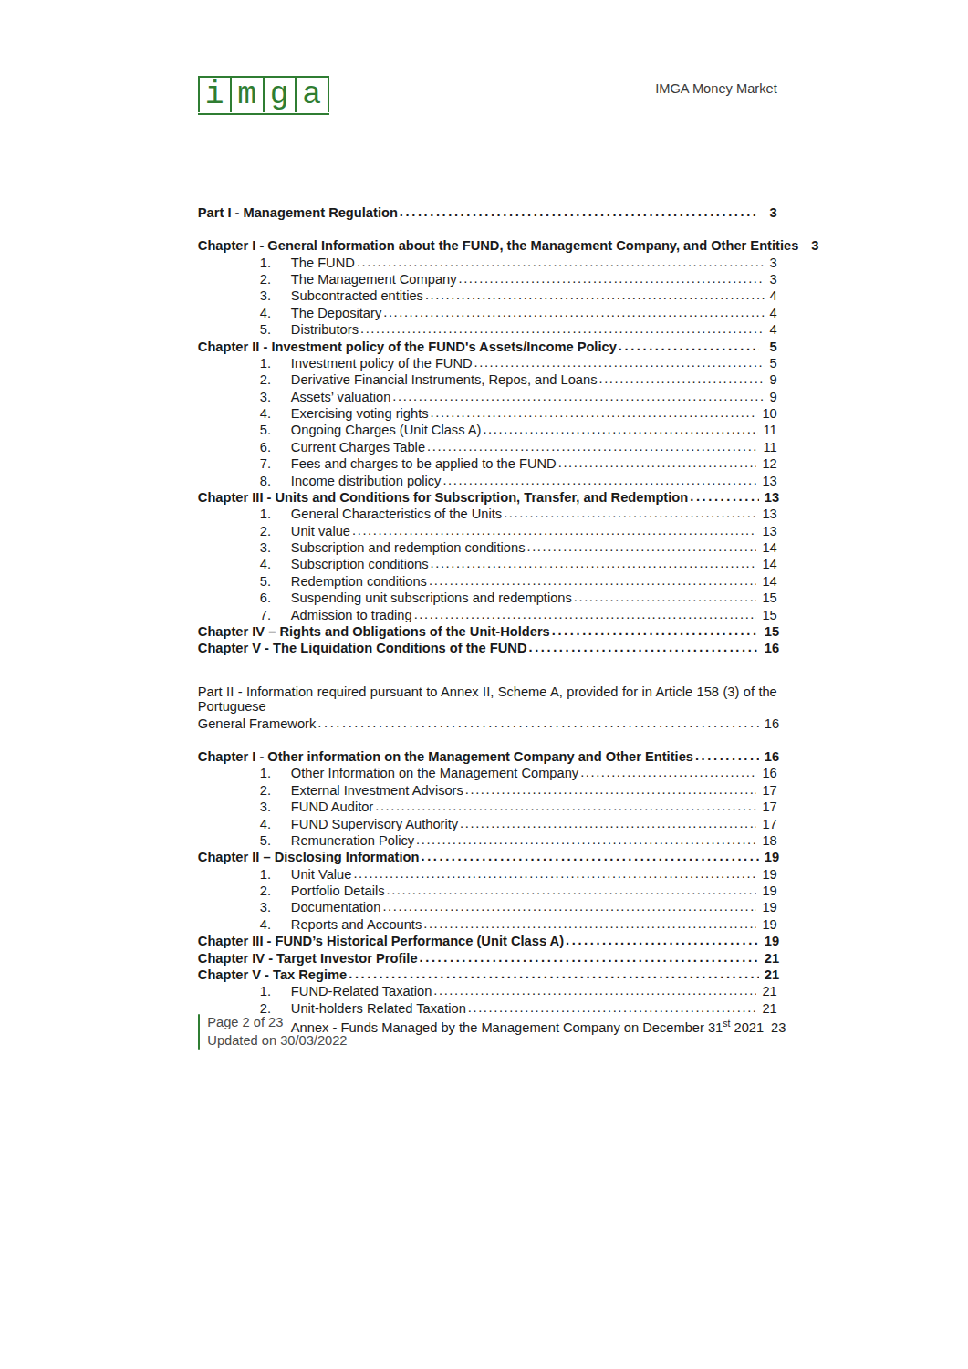imga
IMGA Money Market
Part I - Management Regulation .................................................................................. 3
Chapter I - General Information about the FUND, the Management Company, and Other Entities .............. 3
1. The FUND ................................................................................................................. 3
2. The Management Company ............................................................................................. 3
3. Subcontracted entities ................................................................................................. 4
4. The Depositary ......................................................................................................... 4
5. Distributors .............................................................................................................. 4
Chapter II - Investment policy of the FUND's Assets/Income Policy ................................................. 5
1. Investment policy of the FUND ....................................................................................... 5
2. Derivative Financial Instruments, Repos, and Loans ......................................................... 9
3. Assets’ valuation ....................................................................................................... 9
4. Exercising voting rights .............................................................................................. 10
5. Ongoing Charges (Unit Class A) ..................................................................................... 11
6. Current Charges Table .............................................................................................. 11
7. Fees and charges to be applied to the FUND ................................................................. 12
8. Income distribution policy ......................................................................................... 13
Chapter III - Units and Conditions for Subscription, Transfer, and Redemption .................................. 13
1. General Characteristics of the Units .............................................................................. 13
2. Unit value ................................................................................................................ 13
3. Subscription and redemption conditions ....................................................................... 14
4. Subscription conditions ............................................................................................. 14
5. Redemption conditions ............................................................................................. 14
6. Suspending unit subscriptions and redemptions .............................................................. 15
7. Admission to trading ............................................................................................... 15
Chapter IV – Rights and Obligations of the Unit-Holders ......................................................... 15
Chapter V - The Liquidation Conditions of the FUND ............................................................. 16
Part II - Information required pursuant to Annex II, Scheme A, provided for in Article 158 (3) of the Portuguese
General Framework ................................................................................................. 16
Chapter I - Other information on the Management Company and Other Entities ................................ 16
1. Other Information on the Management Company ............................................................. 16
2. External Investment Advisors ....................................................................................... 17
3. FUND Auditor ......................................................................................................... 17
4. FUND Supervisory Authority ....................................................................................... 17
5. Remuneration Policy ............................................................................................... 18
Chapter II – Disclosing Information ............................................................................. 19
1. Unit Value ............................................................................................................... 19
2. Portfolio Details ....................................................................................................... 19
3. Documentation ....................................................................................................... 19
4. Reports and Accounts .............................................................................................. 19
Chapter III - FUND’s Historical Performance (Unit Class A) ..................................................... 19
Chapter IV - Target Investor Profile ............................................................................. 21
Chapter V - Tax Regime ......................................................................................... 21
1. FUND-Related Taxation ............................................................................................ 21
2. Unit-holders Related Taxation ..................................................................................... 21
Annex - Funds Managed by the Management Company on December 31st 2021 .................................... 23
Page 2 of 23
Updated on 30/03/2022